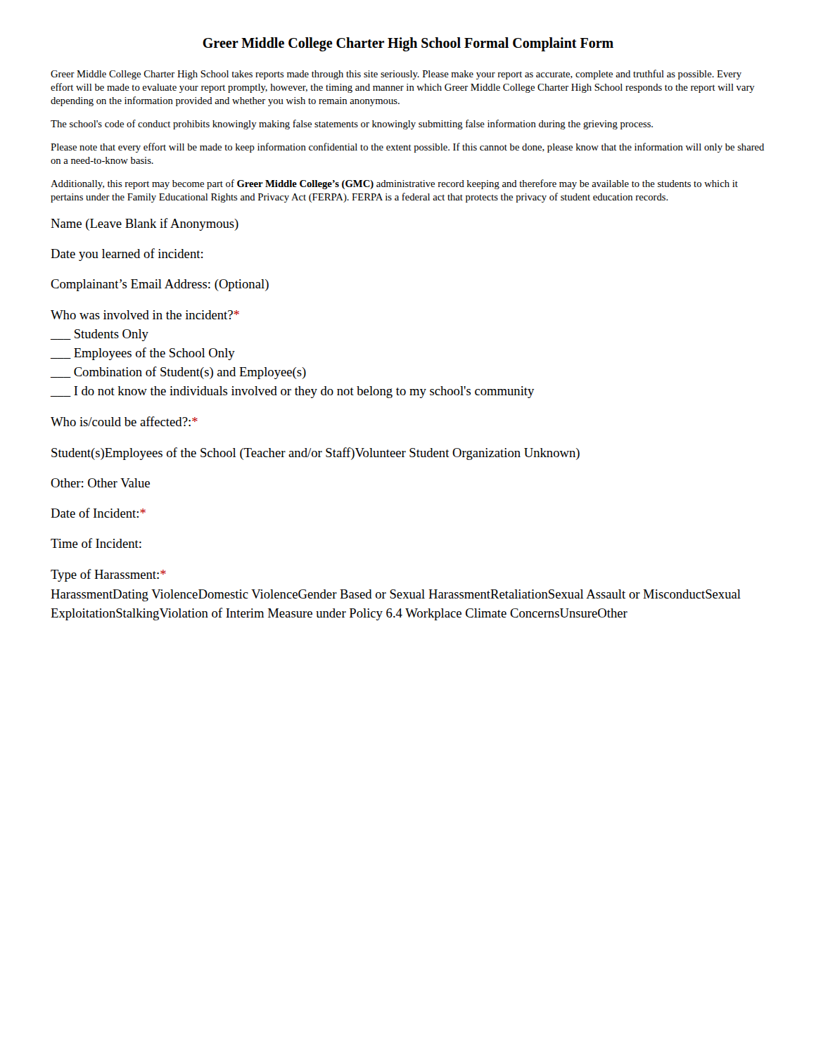Greer Middle College Charter High School Formal Complaint Form
Greer Middle College Charter High School takes reports made through this site seriously. Please make your report as accurate, complete and truthful as possible. Every effort will be made to evaluate your report promptly, however, the timing and manner in which Greer Middle College Charter High School responds to the report will vary depending on the information provided and whether you wish to remain anonymous.
The school's code of conduct prohibits knowingly making false statements or knowingly submitting false information during the grieving process.
Please note that every effort will be made to keep information confidential to the extent possible. If this cannot be done, please know that the information will only be shared on a need-to-know basis.
Additionally, this report may become part of Greer Middle College’s (GMC) administrative record keeping and therefore may be available to the students to which it pertains under the Family Educational Rights and Privacy Act (FERPA). FERPA is a federal act that protects the privacy of student education records.
Name (Leave Blank if Anonymous)
Date you learned of incident:
Complainant’s Email Address: (Optional)
Who was involved in the incident?*
___ Students Only
___ Employees of the School Only
___ Combination of Student(s) and Employee(s)
___ I do not know the individuals involved or they do not belong to my school's community
Who is/could be affected?:*
Student(s)Employees of the School (Teacher and/or Staff)Volunteer Student Organization Unknown)
Other: Other Value
Date of Incident:*
Time of Incident:
Type of Harassment:*
Harassment Dating Violence Domestic Violence Gender Based or Sexual Harassment Retaliation Sexual Assault or Misconduct Sexual Exploitation Stalking Violation of Interim Measure under Policy 6.4 Workplace Climate Concerns Unsure Other